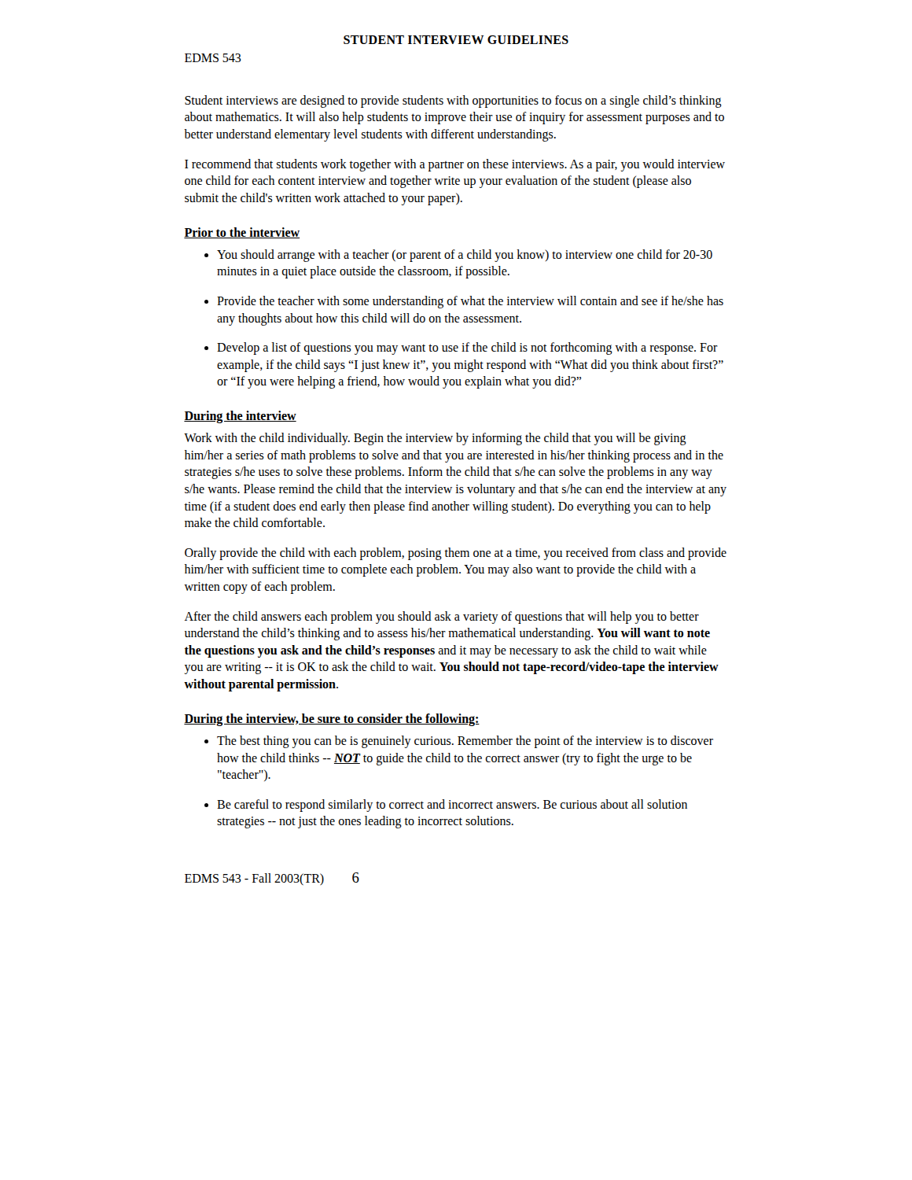Student Interview Guidelines
EDMS 543
Student interviews are designed to provide students with opportunities to focus on a single child’s thinking about mathematics. It will also help students to improve their use of inquiry for assessment purposes and to better understand elementary level students with different understandings.
I recommend that students work together with a partner on these interviews. As a pair, you would interview one child for each content interview and together write up your evaluation of the student (please also submit the child's written work attached to your paper).
Prior to the interview
You should arrange with a teacher (or parent of a child you know) to interview one child for 20-30 minutes in a quiet place outside the classroom, if possible.
Provide the teacher with some understanding of what the interview will contain and see if he/she has any thoughts about how this child will do on the assessment.
Develop a list of questions you may want to use if the child is not forthcoming with a response. For example, if the child says “I just knew it”, you might respond with “What did you think about first?” or “If you were helping a friend, how would you explain what you did?”
During the interview
Work with the child individually. Begin the interview by informing the child that you will be giving him/her a series of math problems to solve and that you are interested in his/her thinking process and in the strategies s/he uses to solve these problems. Inform the child that s/he can solve the problems in any way s/he wants. Please remind the child that the interview is voluntary and that s/he can end the interview at any time (if a student does end early then please find another willing student). Do everything you can to help make the child comfortable.
Orally provide the child with each problem, posing them one at a time, you received from class and provide him/her with sufficient time to complete each problem. You may also want to provide the child with a written copy of each problem.
After the child answers each problem you should ask a variety of questions that will help you to better understand the child’s thinking and to assess his/her mathematical understanding. You will want to note the questions you ask and the child’s responses and it may be necessary to ask the child to wait while you are writing -- it is OK to ask the child to wait. You should not tape-record/video-tape the interview without parental permission.
During the interview, be sure to consider the following:
The best thing you can be is genuinely curious. Remember the point of the interview is to discover how the child thinks -- NOT to guide the child to the correct answer (try to fight the urge to be "teacher").
Be careful to respond similarly to correct and incorrect answers. Be curious about all solution strategies -- not just the ones leading to incorrect solutions.
EDMS 543 - Fall 2003(TR) 6